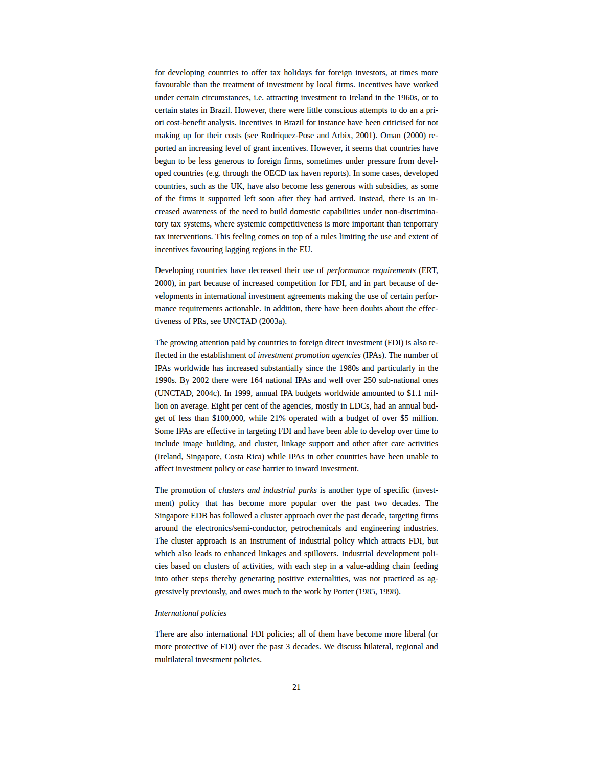for developing countries to offer tax holidays for foreign investors, at times more favourable than the treatment of investment by local firms. Incentives have worked under certain circumstances, i.e. attracting investment to Ireland in the 1960s, or to certain states in Brazil. However, there were little conscious attempts to do an a priori cost-benefit analysis. Incentives in Brazil for instance have been criticised for not making up for their costs (see Rodriquez-Pose and Arbix, 2001). Oman (2000) reported an increasing level of grant incentives. However, it seems that countries have begun to be less generous to foreign firms, sometimes under pressure from developed countries (e.g. through the OECD tax haven reports). In some cases, developed countries, such as the UK, have also become less generous with subsidies, as some of the firms it supported left soon after they had arrived. Instead, there is an increased awareness of the need to build domestic capabilities under non-discriminatory tax systems, where systemic competitiveness is more important than tenporrary tax interventions. This feeling comes on top of a rules limiting the use and extent of incentives favouring lagging regions in the EU.
Developing countries have decreased their use of performance requirements (ERT, 2000), in part because of increased competition for FDI, and in part because of developments in international investment agreements making the use of certain performance requirements actionable. In addition, there have been doubts about the effectiveness of PRs, see UNCTAD (2003a).
The growing attention paid by countries to foreign direct investment (FDI) is also reflected in the establishment of investment promotion agencies (IPAs). The number of IPAs worldwide has increased substantially since the 1980s and particularly in the 1990s. By 2002 there were 164 national IPAs and well over 250 sub-national ones (UNCTAD, 2004c). In 1999, annual IPA budgets worldwide amounted to $1.1 million on average. Eight per cent of the agencies, mostly in LDCs, had an annual budget of less than $100,000, while 21% operated with a budget of over $5 million. Some IPAs are effective in targeting FDI and have been able to develop over time to include image building, and cluster, linkage support and other after care activities (Ireland, Singapore, Costa Rica) while IPAs in other countries have been unable to affect investment policy or ease barrier to inward investment.
The promotion of clusters and industrial parks is another type of specific (investment) policy that has become more popular over the past two decades. The Singapore EDB has followed a cluster approach over the past decade, targeting firms around the electronics/semi-conductor, petrochemicals and engineering industries. The cluster approach is an instrument of industrial policy which attracts FDI, but which also leads to enhanced linkages and spillovers. Industrial development policies based on clusters of activities, with each step in a value-adding chain feeding into other steps thereby generating positive externalities, was not practiced as aggressively previously, and owes much to the work by Porter (1985, 1998).
International policies
There are also international FDI policies; all of them have become more liberal (or more protective of FDI) over the past 3 decades. We discuss bilateral, regional and multilateral investment policies.
21